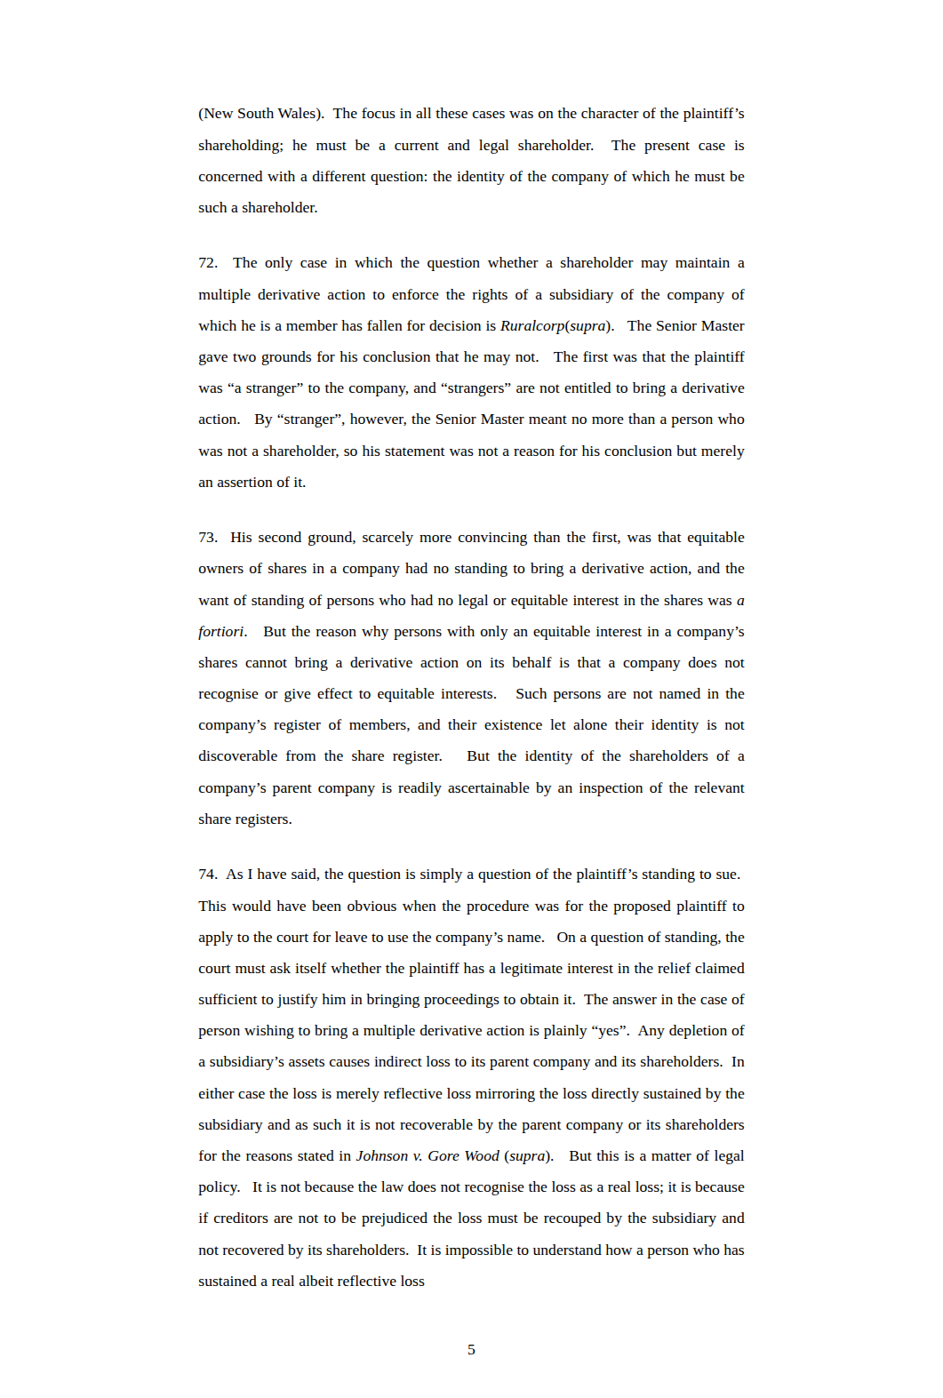(New South Wales). The focus in all these cases was on the character of the plaintiff’s shareholding; he must be a current and legal shareholder. The present case is concerned with a different question: the identity of the company of which he must be such a shareholder.
72. The only case in which the question whether a shareholder may maintain a multiple derivative action to enforce the rights of a subsidiary of the company of which he is a member has fallen for decision is Ruralcorp(supra). The Senior Master gave two grounds for his conclusion that he may not. The first was that the plaintiff was “a stranger” to the company, and “strangers” are not entitled to bring a derivative action. By “stranger”, however, the Senior Master meant no more than a person who was not a shareholder, so his statement was not a reason for his conclusion but merely an assertion of it.
73. His second ground, scarcely more convincing than the first, was that equitable owners of shares in a company had no standing to bring a derivative action, and the want of standing of persons who had no legal or equitable interest in the shares was a fortiori. But the reason why persons with only an equitable interest in a company’s shares cannot bring a derivative action on its behalf is that a company does not recognise or give effect to equitable interests. Such persons are not named in the company’s register of members, and their existence let alone their identity is not discoverable from the share register. But the identity of the shareholders of a company’s parent company is readily ascertainable by an inspection of the relevant share registers.
74. As I have said, the question is simply a question of the plaintiff’s standing to sue. This would have been obvious when the procedure was for the proposed plaintiff to apply to the court for leave to use the company’s name. On a question of standing, the court must ask itself whether the plaintiff has a legitimate interest in the relief claimed sufficient to justify him in bringing proceedings to obtain it. The answer in the case of person wishing to bring a multiple derivative action is plainly “yes”. Any depletion of a subsidiary’s assets causes indirect loss to its parent company and its shareholders. In either case the loss is merely reflective loss mirroring the loss directly sustained by the subsidiary and as such it is not recoverable by the parent company or its shareholders for the reasons stated in Johnson v. Gore Wood (supra). But this is a matter of legal policy. It is not because the law does not recognise the loss as a real loss; it is because if creditors are not to be prejudiced the loss must be recouped by the subsidiary and not recovered by its shareholders. It is impossible to understand how a person who has sustained a real albeit reflective loss
5